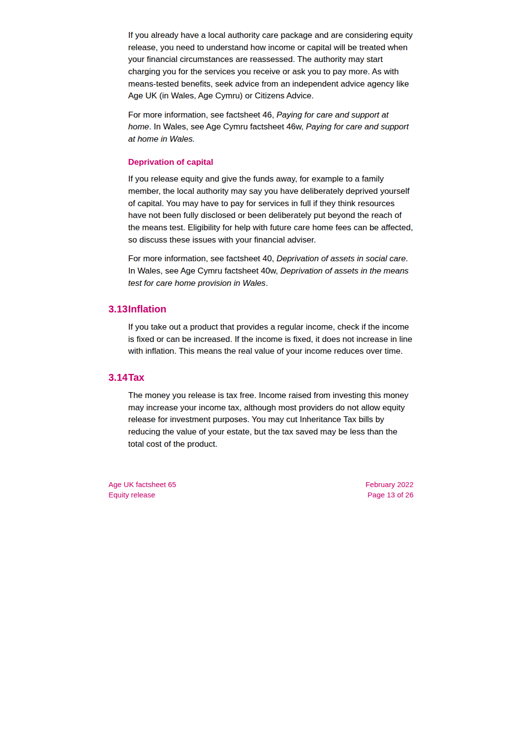If you already have a local authority care package and are considering equity release, you need to understand how income or capital will be treated when your financial circumstances are reassessed. The authority may start charging you for the services you receive or ask you to pay more. As with means-tested benefits, seek advice from an independent advice agency like Age UK (in Wales, Age Cymru) or Citizens Advice.
For more information, see factsheet 46, Paying for care and support at home. In Wales, see Age Cymru factsheet 46w, Paying for care and support at home in Wales.
Deprivation of capital
If you release equity and give the funds away, for example to a family member, the local authority may say you have deliberately deprived yourself of capital. You may have to pay for services in full if they think resources have not been fully disclosed or been deliberately put beyond the reach of the means test. Eligibility for help with future care home fees can be affected, so discuss these issues with your financial adviser.
For more information, see factsheet 40, Deprivation of assets in social care. In Wales, see Age Cymru factsheet 40w, Deprivation of assets in the means test for care home provision in Wales.
3.13 Inflation
If you take out a product that provides a regular income, check if the income is fixed or can be increased. If the income is fixed, it does not increase in line with inflation. This means the real value of your income reduces over time.
3.14 Tax
The money you release is tax free. Income raised from investing this money may increase your income tax, although most providers do not allow equity release for investment purposes. You may cut Inheritance Tax bills by reducing the value of your estate, but the tax saved may be less than the total cost of the product.
Age UK factsheet 65 Equity release
February 2022 Page 13 of 26